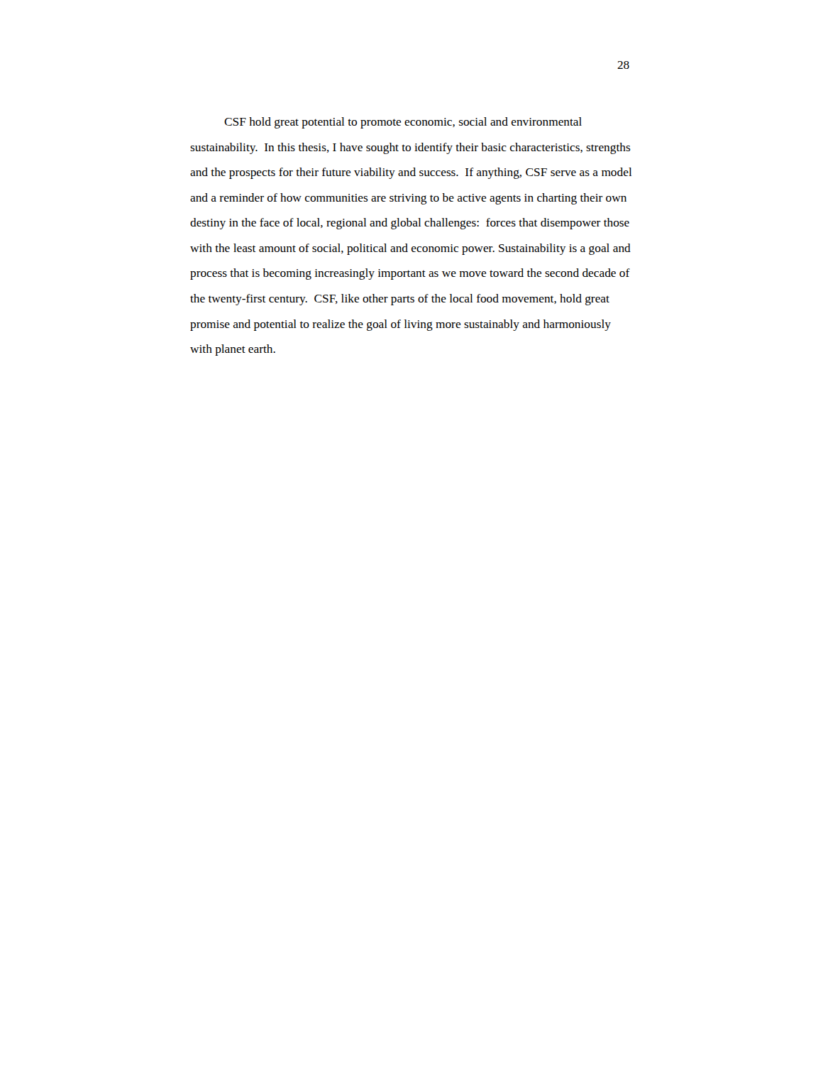28
CSF hold great potential to promote economic, social and environmental sustainability. In this thesis, I have sought to identify their basic characteristics, strengths and the prospects for their future viability and success. If anything, CSF serve as a model and a reminder of how communities are striving to be active agents in charting their own destiny in the face of local, regional and global challenges: forces that disempower those with the least amount of social, political and economic power. Sustainability is a goal and process that is becoming increasingly important as we move toward the second decade of the twenty-first century. CSF, like other parts of the local food movement, hold great promise and potential to realize the goal of living more sustainably and harmoniously with planet earth.